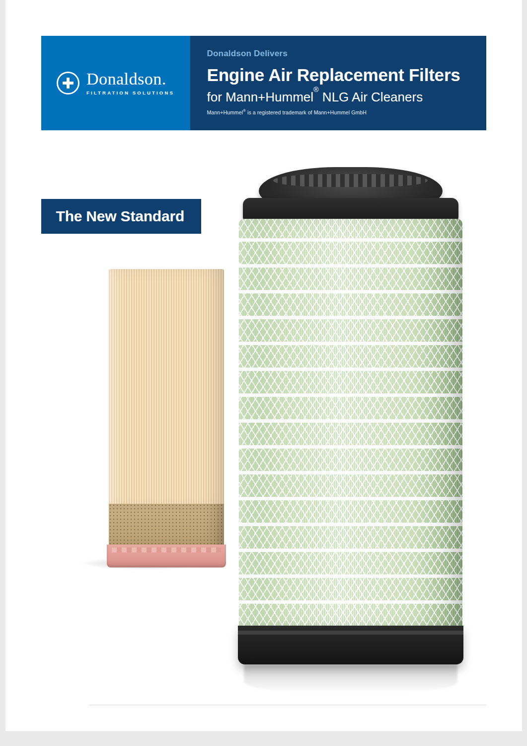Donaldson. FILTRATION SOLUTIONS
Donaldson Delivers
Engine Air Replacement Filters
for Mann+Hummel® NLG Air Cleaners
Mann+Hummel® is a registered trademark of Mann+Hummel GmbH
The New Standard